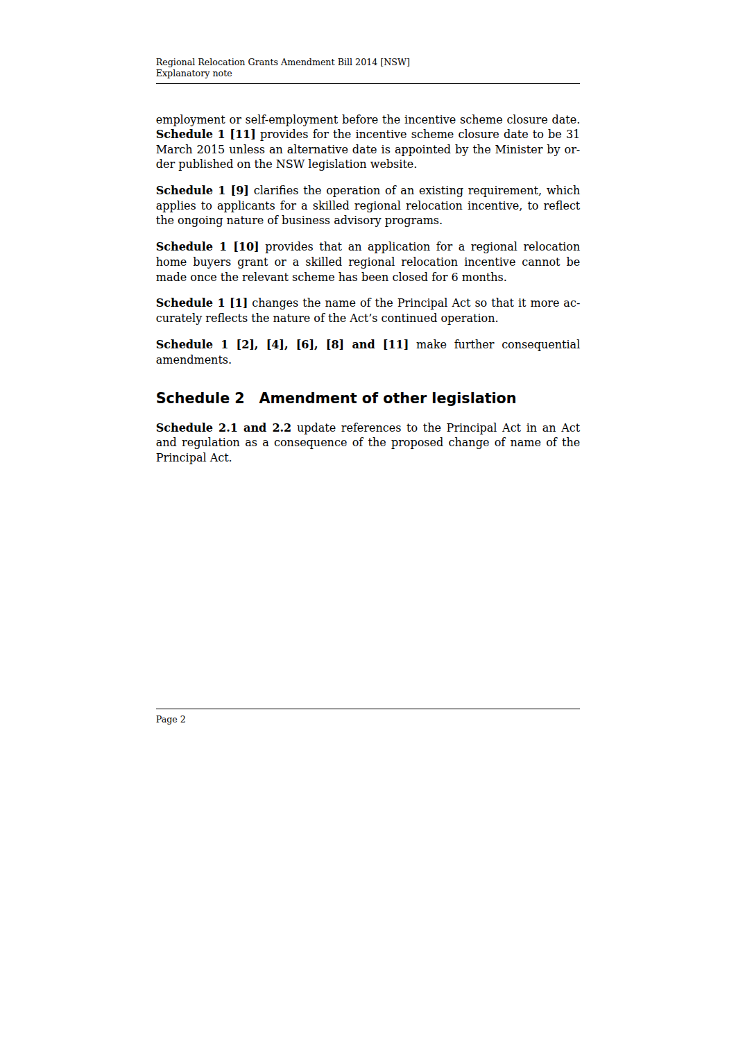Regional Relocation Grants Amendment Bill 2014 [NSW] Explanatory note
employment or self-employment before the incentive scheme closure date. Schedule 1 [11] provides for the incentive scheme closure date to be 31 March 2015 unless an alternative date is appointed by the Minister by order published on the NSW legislation website.
Schedule 1 [9] clarifies the operation of an existing requirement, which applies to applicants for a skilled regional relocation incentive, to reflect the ongoing nature of business advisory programs.
Schedule 1 [10] provides that an application for a regional relocation home buyers grant or a skilled regional relocation incentive cannot be made once the relevant scheme has been closed for 6 months.
Schedule 1 [1] changes the name of the Principal Act so that it more accurately reflects the nature of the Act’s continued operation.
Schedule 1 [2], [4], [6], [8] and [11] make further consequential amendments.
Schedule 2 Amendment of other legislation
Schedule 2.1 and 2.2 update references to the Principal Act in an Act and regulation as a consequence of the proposed change of name of the Principal Act.
Page 2